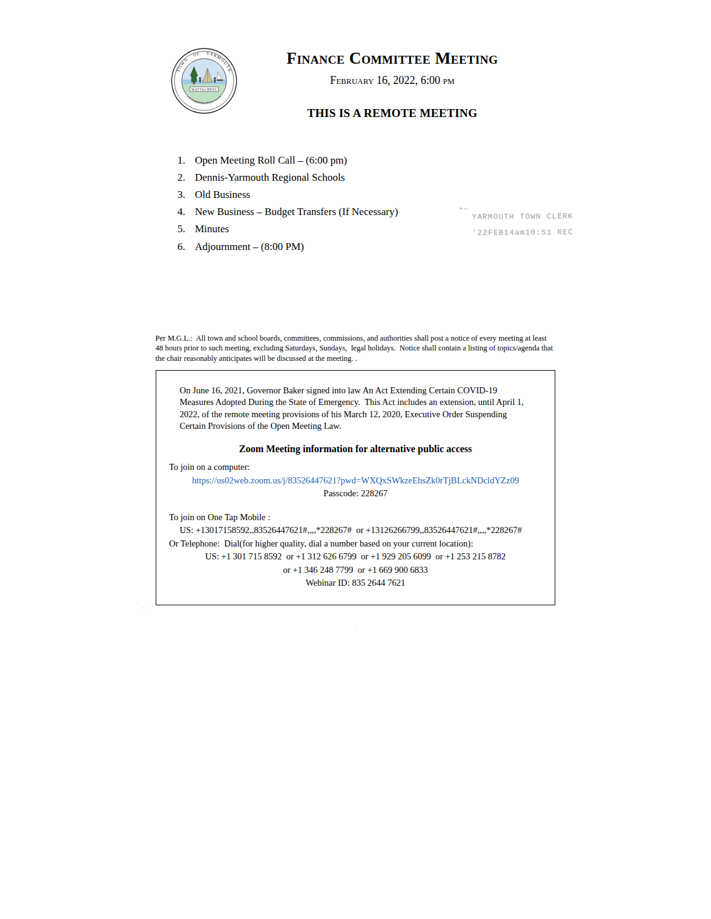MATTACHEES TOWN · OF · YARMOUTH INCORPORATED 1639
Finance Committee Meeting
February 16, 2022, 6:00 pm
THIS IS A REMOTE MEETING
Open Meeting Roll Call – (6:00 pm)
Dennis-Yarmouth Regional Schools
Old Business
New Business – Budget Transfers (If Necessary)
Minutes
Adjournment – (8:00 PM)
•— YARMOUTH TOWN CLERK
'22FEB14am10:51 REC
Per M.G.L.: All town and school boards, committees, commissions, and authorities shall post a notice of every meeting at least 48 hours prior to such meeting, excluding Saturdays, Sundays, legal holidays. Notice shall contain a listing of topics/agenda that the chair reasonably anticipates will be discussed at the meeting. .
On June 16, 2021, Governor Baker signed into law An Act Extending Certain COVID-19 Measures Adopted During the State of Emergency. This Act includes an extension, until April 1, 2022, of the remote meeting provisions of his March 12, 2020, Executive Order Suspending Certain Provisions of the Open Meeting Law.
Zoom Meeting information for alternative public access
To join on a computer:
https://us02web.zoom.us/j/83526447621?pwd=WXQxSWkzeEhsZk0rTjBLckNDcldYZz09
Passcode: 228267
To join on One Tap Mobile :
US: +13017158592,,83526447621#,,,,*228267# or +13126266799,,83526447621#,,,,*228267#
Or Telephone: Dial(for higher quality, dial a number based on your current location):
US: +1 301 715 8592 or +1 312 626 6799 or +1 929 205 6099 or +1 253 215 8782
or +1 346 248 7799 or +1 669 900 6833
Webinar ID: 835 2644 7621
·
·